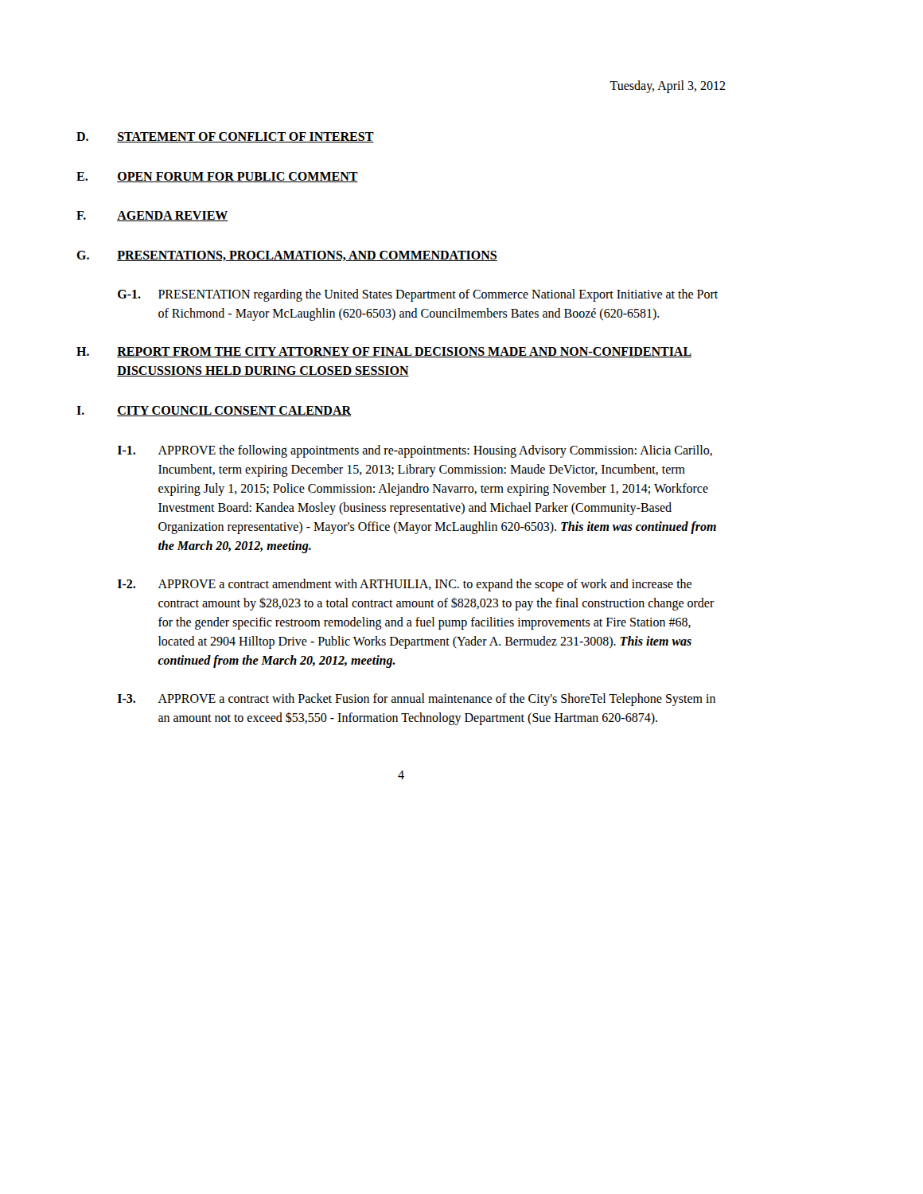Tuesday, April 3, 2012
D.
STATEMENT OF CONFLICT OF INTEREST
E.
OPEN FORUM FOR PUBLIC COMMENT
F.
AGENDA REVIEW
G.
PRESENTATIONS, PROCLAMATIONS, AND COMMENDATIONS
G-1.
PRESENTATION regarding the United States Department of Commerce National Export Initiative at the Port of Richmond - Mayor McLaughlin (620-6503) and Councilmembers Bates and Boozé (620-6581).
H.
REPORT FROM THE CITY ATTORNEY OF FINAL DECISIONS MADE AND NON-CONFIDENTIAL DISCUSSIONS HELD DURING CLOSED SESSION
I.
CITY COUNCIL CONSENT CALENDAR
I-1.
APPROVE the following appointments and re-appointments: Housing Advisory Commission: Alicia Carillo, Incumbent, term expiring December 15, 2013; Library Commission: Maude DeVictor, Incumbent, term expiring July 1, 2015; Police Commission: Alejandro Navarro, term expiring November 1, 2014; Workforce Investment Board: Kandea Mosley (business representative) and Michael Parker (Community-Based Organization representative) - Mayor's Office (Mayor McLaughlin 620-6503). This item was continued from the March 20, 2012, meeting.
I-2.
APPROVE a contract amendment with ARTHUILIA, INC. to expand the scope of work and increase the contract amount by $28,023 to a total contract amount of $828,023 to pay the final construction change order for the gender specific restroom remodeling and a fuel pump facilities improvements at Fire Station #68, located at 2904 Hilltop Drive - Public Works Department (Yader A. Bermudez 231-3008). This item was continued from the March 20, 2012, meeting.
I-3.
APPROVE a contract with Packet Fusion for annual maintenance of the City's ShoreTel Telephone System in an amount not to exceed $53,550 - Information Technology Department (Sue Hartman 620-6874).
4